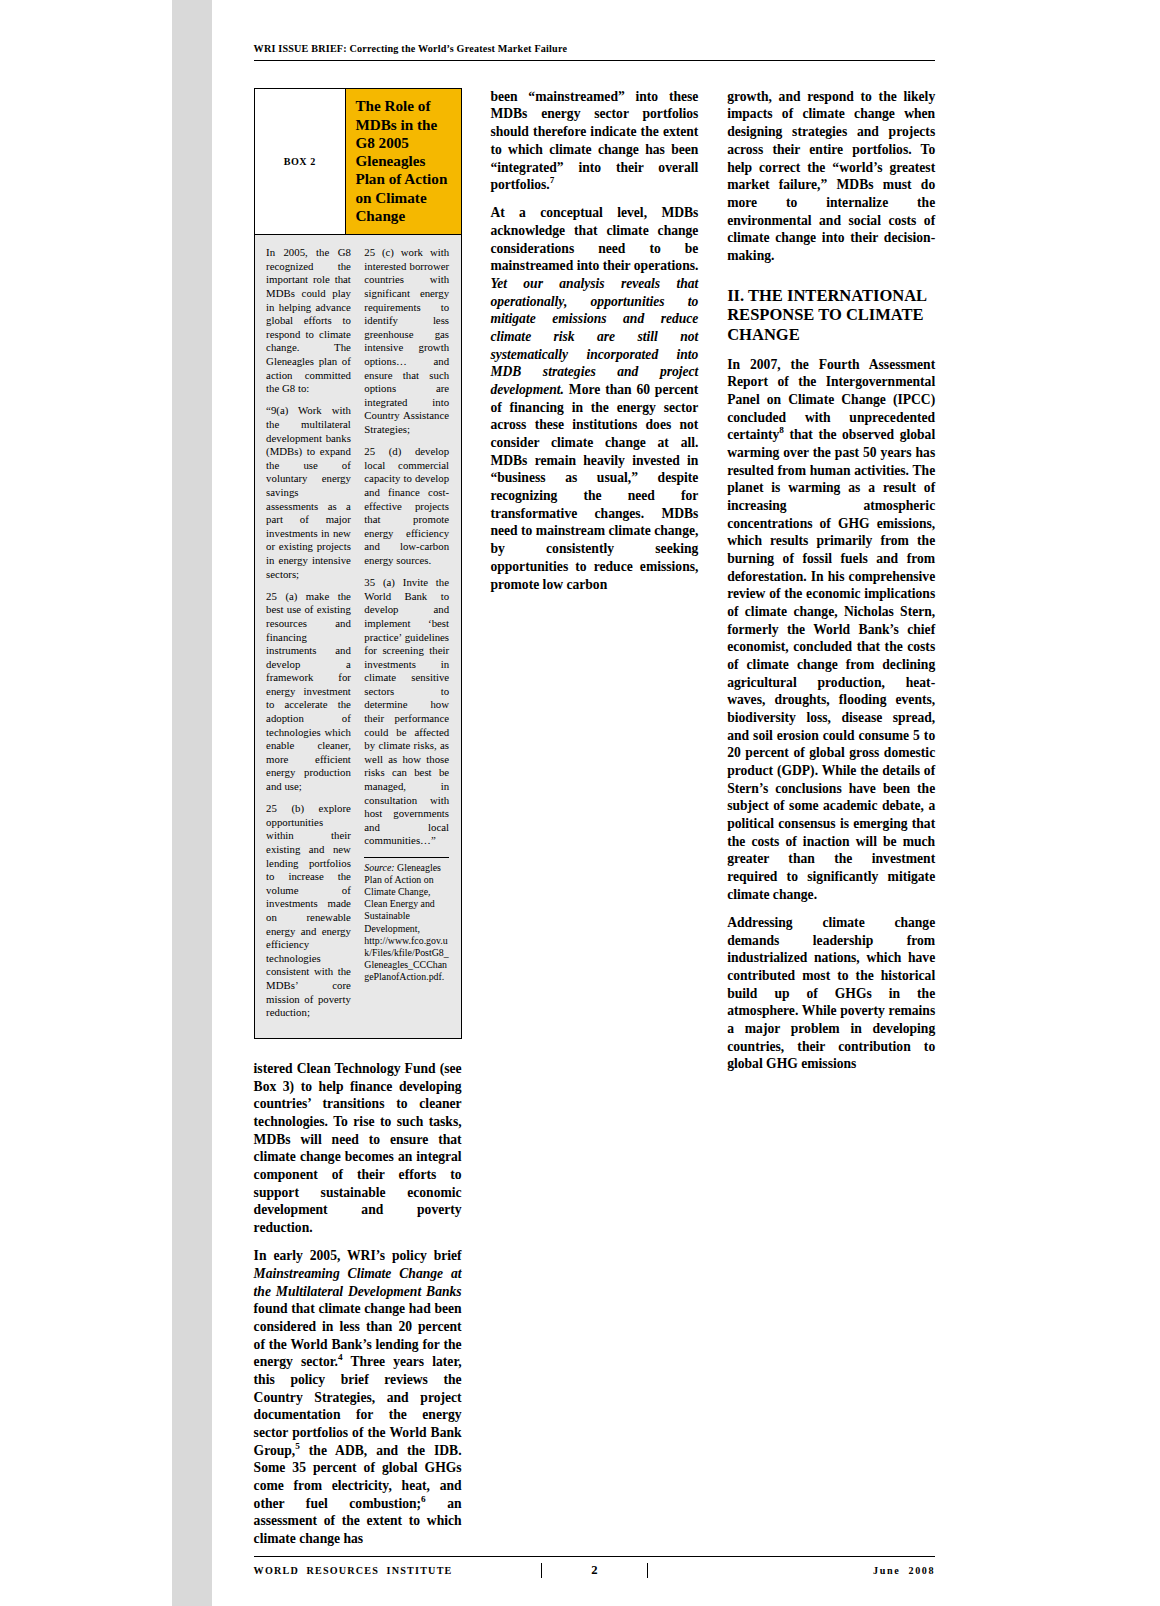WRI ISSUE BRIEF: Correcting the World’s Greatest Market Failure
BOX 2
The Role of MDBs in the G8 2005 Gleneagles Plan of Action on Climate Change
In 2005, the G8 recognized the important role that MDBs could play in helping advance global efforts to respond to climate change. The Gleneagles plan of action committed the G8 to:
“9(a) Work with the multilateral development banks (MDBs) to expand the use of voluntary energy savings assessments as a part of major investments in new or existing projects in energy intensive sectors;
25 (a) make the best use of existing resources and financing instruments and develop a framework for energy investment to accelerate the adoption of technologies which enable cleaner, more efficient energy production and use;
25 (b) explore opportunities within their existing and new lending portfolios to increase the volume of investments made on renewable energy and energy efficiency technologies consistent with the MDBs’ core mission of poverty reduction;
25 (c) work with interested borrower countries with significant energy requirements to identify less greenhouse gas intensive growth options… and ensure that such options are integrated into Country Assistance Strategies;
25 (d) develop local commercial capacity to develop and finance cost-effective projects that promote energy efficiency and low-carbon energy sources.
35 (a) Invite the World Bank to develop and implement ‘best practice’ guidelines for screening their investments in climate sensitive sectors to determine how their performance could be affected by climate risks, as well as how those risks can best be managed, in consultation with host governments and local communities…”
Source: Gleneagles Plan of Action on Climate Change, Clean Energy and Sustainable Development,
http://www.fco.gov.uk/Files/kfile/PostG8_Gleneagles_CCChangePlanofAction.pdf.
istered Clean Technology Fund (see Box 3) to help finance developing countries’ transitions to cleaner technologies. To rise to such tasks, MDBs will need to ensure that climate change becomes an integral component of their efforts to support sustainable economic development and poverty reduction.
In early 2005, WRI’s policy brief Mainstreaming Climate Change at the Multilateral Development Banks found that climate change had been considered in less than 20 percent of the World Bank’s lending for the energy sector.4 Three years later, this policy brief reviews the Country Strategies, and project documentation for the energy sector portfolios of the World Bank Group,5 the ADB, and the IDB. Some 35 percent of global GHGs come from electricity, heat, and other fuel combustion;6 an assessment of the extent to which climate change has
been “mainstreamed” into these MDBs energy sector portfolios should therefore indicate the extent to which climate change has been “integrated” into their overall portfolios.7
At a conceptual level, MDBs acknowledge that climate change considerations need to be mainstreamed into their operations. Yet our analysis reveals that operationally, opportunities to mitigate emissions and reduce climate risk are still not systematically incorporated into MDB strategies and project development. More than 60 percent of financing in the energy sector across these institutions does not consider climate change at all. MDBs remain heavily invested in “business as usual,” despite recognizing the need for transformative changes. MDBs need to mainstream climate change, by consistently seeking opportunities to reduce emissions, promote low carbon
growth, and respond to the likely impacts of climate change when designing strategies and projects across their entire portfolios. To help correct the “world’s greatest market failure,” MDBs must do more to internalize the environmental and social costs of climate change into their decision-making.
II. The International Response to Climate Change
In 2007, the Fourth Assessment Report of the Intergovernmental Panel on Climate Change (IPCC) concluded with unprecedented certainty8 that the observed global warming over the past 50 years has resulted from human activities. The planet is warming as a result of increasing atmospheric concentrations of GHG emissions, which results primarily from the burning of fossil fuels and from deforestation. In his comprehensive review of the economic implications of climate change, Nicholas Stern, formerly the World Bank’s chief economist, concluded that the costs of climate change from declining agricultural production, heat-waves, droughts, flooding events, biodiversity loss, disease spread, and soil erosion could consume 5 to 20 percent of global gross domestic product (GDP). While the details of Stern’s conclusions have been the subject of some academic debate, a political consensus is emerging that the costs of inaction will be much greater than the investment required to significantly mitigate climate change.
Addressing climate change demands leadership from industrialized nations, which have contributed most to the historical build up of GHGs in the atmosphere. While poverty remains a major problem in developing countries, their contribution to global GHG emissions
WORLD RESOURCES INSTITUTE
2
June 2008